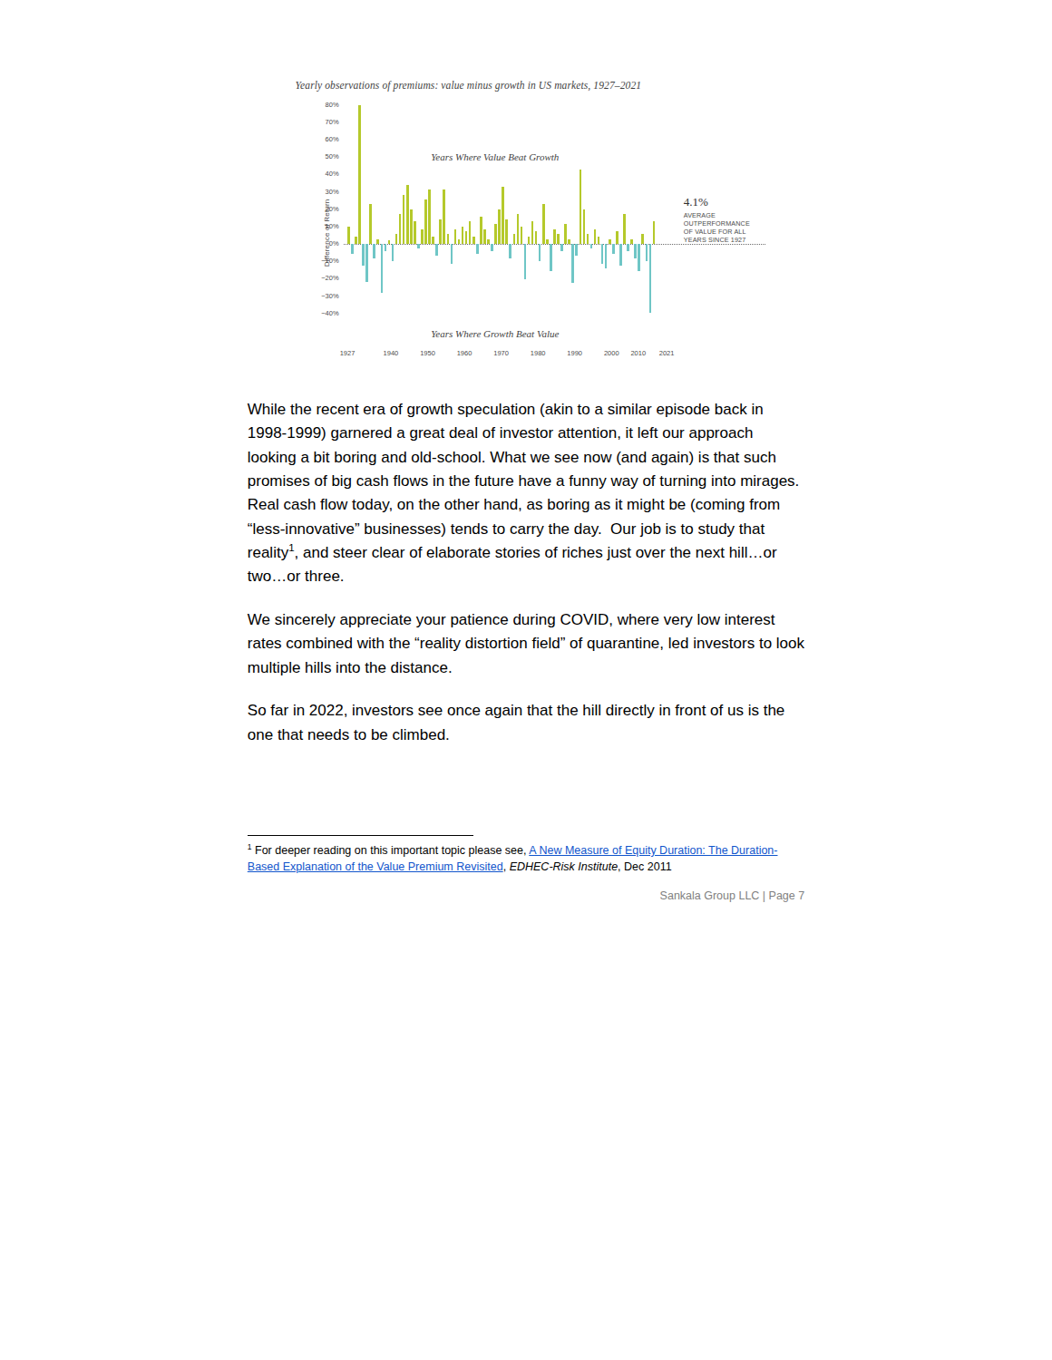Yearly observations of premiums: value minus growth in US markets, 1927–2021
Difference of Return
80% 70% 60% 50% 40% 30% 20% 10% 0% −10% −20% −30% −40%
Years Where Value Beat Growth
Years Where Growth Beat Value
4.1% AVERAGE
OUTPERFORMANCE
OF VALUE FOR ALL
YEARS SINCE 1927
1927 1940 1950 1960 1970 1980 1990 2000 2010 2021
While the recent era of growth speculation (akin to a similar episode back in 1998-1999) garnered a great deal of investor attention, it left our approach looking a bit boring and old-school. What we see now (and again) is that such promises of big cash flows in the future have a funny way of turning into mirages. Real cash flow today, on the other hand, as boring as it might be (coming from “less-innovative” businesses) tends to carry the day. Our job is to study that reality1, and steer clear of elaborate stories of riches just over the next hill…or two…or three.
We sincerely appreciate your patience during COVID, where very low interest rates combined with the “reality distortion field” of quarantine, led investors to look multiple hills into the distance.
So far in 2022, investors see once again that the hill directly in front of us is the one that needs to be climbed.
1 For deeper reading on this important topic please see, A New Measure of Equity Duration: The Duration-Based Explanation of the Value Premium Revisited, EDHEC-Risk Institute, Dec 2011
Sankala Group LLC | Page 7